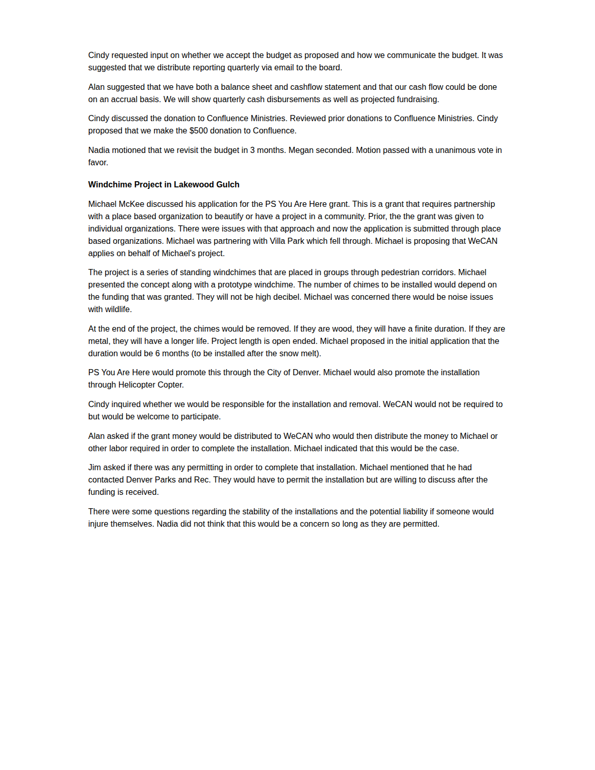Cindy requested input on whether we accept the budget as proposed and how we communicate the budget. It was suggested that we distribute reporting quarterly via email to the board.
Alan suggested that we have both a balance sheet and cashflow statement and that our cash flow could be done on an accrual basis. We will show quarterly cash disbursements as well as projected fundraising.
Cindy discussed the donation to Confluence Ministries. Reviewed prior donations to Confluence Ministries. Cindy proposed that we make the $500 donation to Confluence.
Nadia motioned that we revisit the budget in 3 months. Megan seconded. Motion passed with a unanimous vote in favor.
Windchime Project in Lakewood Gulch
Michael McKee discussed his application for the PS You Are Here grant. This is a grant that requires partnership with a place based organization to beautify or have a project in a community. Prior, the the grant was given to individual organizations. There were issues with that approach and now the application is submitted through place based organizations. Michael was partnering with Villa Park which fell through. Michael is proposing that WeCAN applies on behalf of Michael's project.
The project is a series of standing windchimes that are placed in groups through pedestrian corridors. Michael presented the concept along with a prototype windchime. The number of chimes to be installed would depend on the funding that was granted. They will not be high decibel. Michael was concerned there would be noise issues with wildlife.
At the end of the project, the chimes would be removed. If they are wood, they will have a finite duration. If they are metal, they will have a longer life. Project length is open ended. Michael proposed in the initial application that the duration would be 6 months (to be installed after the snow melt).
PS You Are Here would promote this through the City of Denver. Michael would also promote the installation through Helicopter Copter.
Cindy inquired whether we would be responsible for the installation and removal. WeCAN would not be required to but would be welcome to participate.
Alan asked if the grant money would be distributed to WeCAN who would then distribute the money to Michael or other labor required in order to complete the installation. Michael indicated that this would be the case.
Jim asked if there was any permitting in order to complete that installation. Michael mentioned that he had contacted Denver Parks and Rec. They would have to permit the installation but are willing to discuss after the funding is received.
There were some questions regarding the stability of the installations and the potential liability if someone would injure themselves. Nadia did not think that this would be a concern so long as they are permitted.